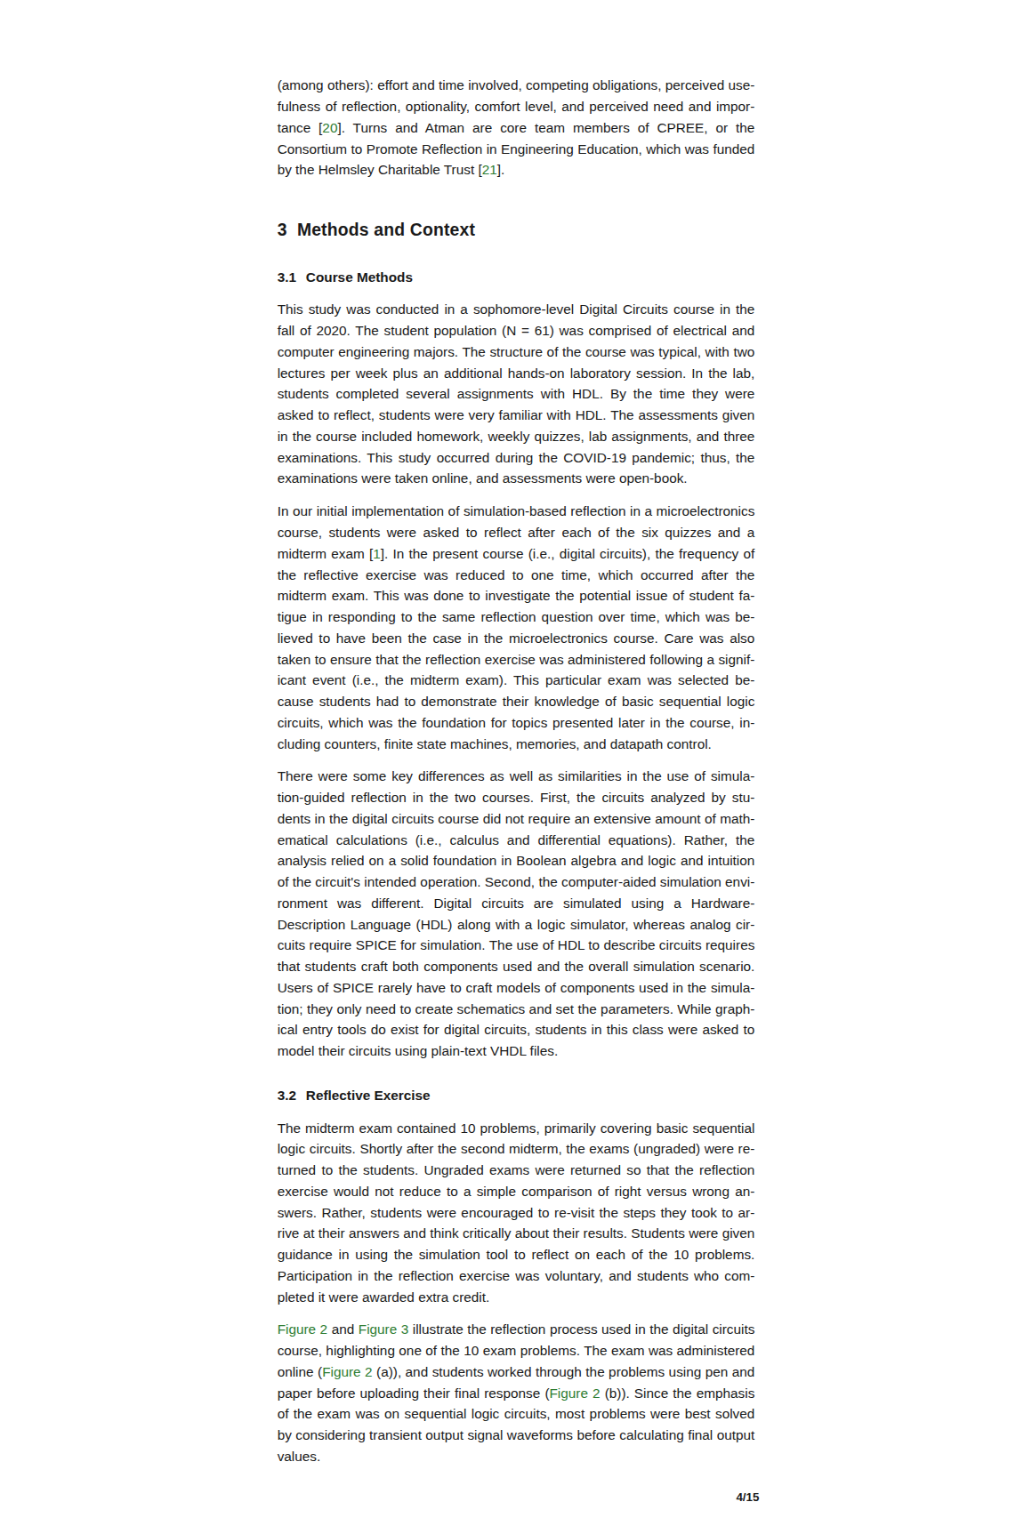(among others): effort and time involved, competing obligations, perceived usefulness of reflection, optionality, comfort level, and perceived need and importance [20]. Turns and Atman are core team members of CPREE, or the Consortium to Promote Reflection in Engineering Education, which was funded by the Helmsley Charitable Trust [21].
3 Methods and Context
3.1 Course Methods
This study was conducted in a sophomore-level Digital Circuits course in the fall of 2020. The student population (N = 61) was comprised of electrical and computer engineering majors. The structure of the course was typical, with two lectures per week plus an additional hands-on laboratory session. In the lab, students completed several assignments with HDL. By the time they were asked to reflect, students were very familiar with HDL. The assessments given in the course included homework, weekly quizzes, lab assignments, and three examinations. This study occurred during the COVID-19 pandemic; thus, the examinations were taken online, and assessments were open-book.
In our initial implementation of simulation-based reflection in a microelectronics course, students were asked to reflect after each of the six quizzes and a midterm exam [1]. In the present course (i.e., digital circuits), the frequency of the reflective exercise was reduced to one time, which occurred after the midterm exam. This was done to investigate the potential issue of student fatigue in responding to the same reflection question over time, which was believed to have been the case in the microelectronics course. Care was also taken to ensure that the reflection exercise was administered following a significant event (i.e., the midterm exam). This particular exam was selected because students had to demonstrate their knowledge of basic sequential logic circuits, which was the foundation for topics presented later in the course, including counters, finite state machines, memories, and datapath control.
There were some key differences as well as similarities in the use of simulation-guided reflection in the two courses. First, the circuits analyzed by students in the digital circuits course did not require an extensive amount of mathematical calculations (i.e., calculus and differential equations). Rather, the analysis relied on a solid foundation in Boolean algebra and logic and intuition of the circuit's intended operation. Second, the computer-aided simulation environment was different. Digital circuits are simulated using a Hardware-Description Language (HDL) along with a logic simulator, whereas analog circuits require SPICE for simulation. The use of HDL to describe circuits requires that students craft both components used and the overall simulation scenario. Users of SPICE rarely have to craft models of components used in the simulation; they only need to create schematics and set the parameters. While graphical entry tools do exist for digital circuits, students in this class were asked to model their circuits using plain-text VHDL files.
3.2 Reflective Exercise
The midterm exam contained 10 problems, primarily covering basic sequential logic circuits. Shortly after the second midterm, the exams (ungraded) were returned to the students. Ungraded exams were returned so that the reflection exercise would not reduce to a simple comparison of right versus wrong answers. Rather, students were encouraged to re-visit the steps they took to arrive at their answers and think critically about their results. Students were given guidance in using the simulation tool to reflect on each of the 10 problems. Participation in the reflection exercise was voluntary, and students who completed it were awarded extra credit.
Figure 2 and Figure 3 illustrate the reflection process used in the digital circuits course, highlighting one of the 10 exam problems. The exam was administered online (Figure 2 (a)), and students worked through the problems using pen and paper before uploading their final response (Figure 2 (b)). Since the emphasis of the exam was on sequential logic circuits, most problems were best solved by considering transient output signal waveforms before calculating final output values.
4/15